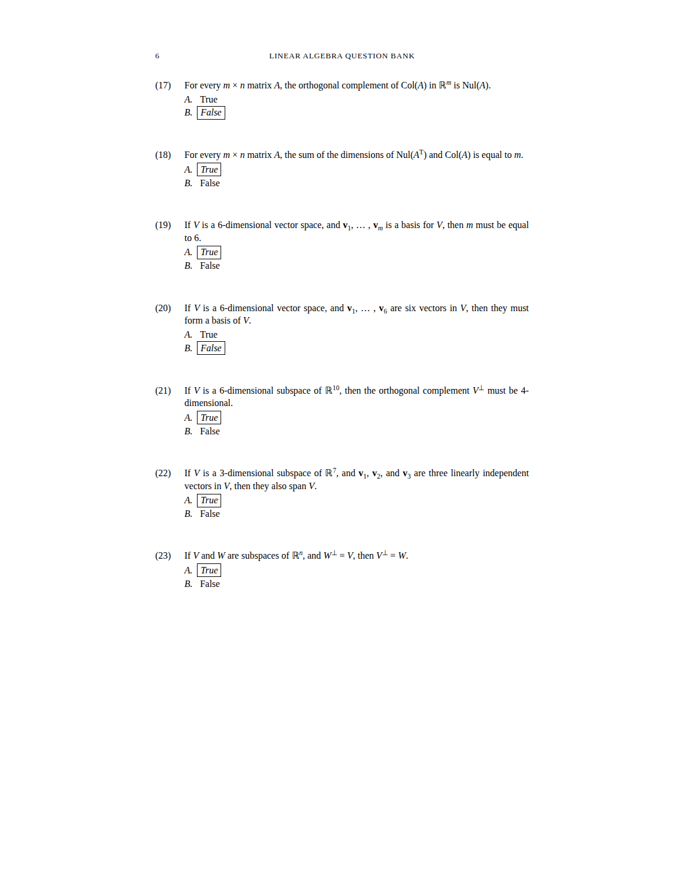6
Linear Algebra Question Bank
(17)
For every m × n matrix A, the orthogonal complement of Col(A) in ℝm is Nul(A).
A. True
B. False
(18)
For every m × n matrix A, the sum of the dimensions of Nul(AT) and Col(A) is equal to m.
A. True
B. False
(19)
If V is a 6-dimensional vector space, and v1, … , vm is a basis for V, then m must be equal to 6.
A. True
B. False
(20)
If V is a 6-dimensional vector space, and v1, … , v6 are six vectors in V, then they must form a basis of V.
A. True
B. False
(21)
If V is a 6-dimensional subspace of ℝ10, then the orthogonal complement V⊥ must be 4-dimensional.
A. True
B. False
(22)
If V is a 3-dimensional subspace of ℝ7, and v1, v2, and v3 are three linearly independent vectors in V, then they also span V.
A. True
B. False
(23)
If V and W are subspaces of ℝn, and W⊥ = V, then V⊥ = W.
A. True
B. False